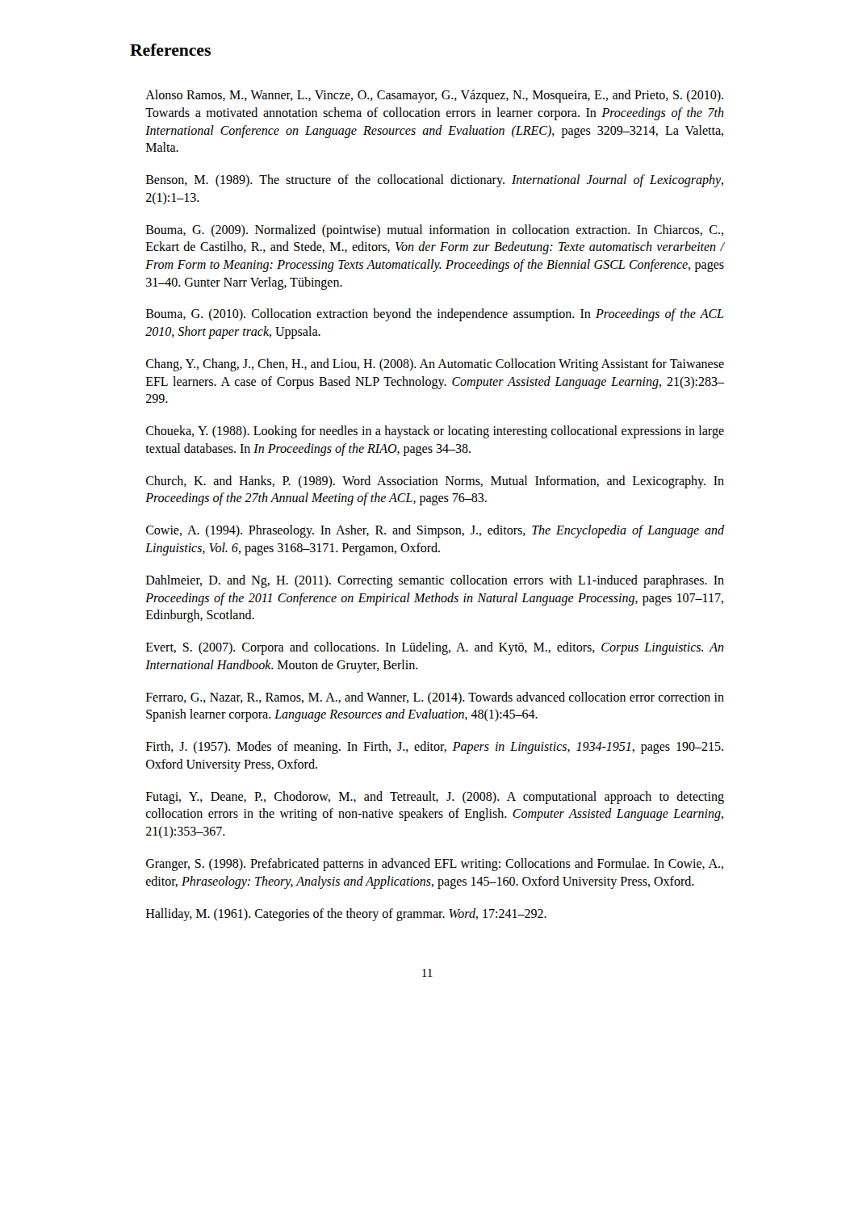References
Alonso Ramos, M., Wanner, L., Vincze, O., Casamayor, G., Vázquez, N., Mosqueira, E., and Prieto, S. (2010). Towards a motivated annotation schema of collocation errors in learner corpora. In Proceedings of the 7th International Conference on Language Resources and Evaluation (LREC), pages 3209–3214, La Valetta, Malta.
Benson, M. (1989). The structure of the collocational dictionary. International Journal of Lexicography, 2(1):1–13.
Bouma, G. (2009). Normalized (pointwise) mutual information in collocation extraction. In Chiarcos, C., Eckart de Castilho, R., and Stede, M., editors, Von der Form zur Bedeutung: Texte automatisch verarbeiten / From Form to Meaning: Processing Texts Automatically. Proceedings of the Biennial GSCL Conference, pages 31–40. Gunter Narr Verlag, Tübingen.
Bouma, G. (2010). Collocation extraction beyond the independence assumption. In Proceedings of the ACL 2010, Short paper track, Uppsala.
Chang, Y., Chang, J., Chen, H., and Liou, H. (2008). An Automatic Collocation Writing Assistant for Taiwanese EFL learners. A case of Corpus Based NLP Technology. Computer Assisted Language Learning, 21(3):283–299.
Choueka, Y. (1988). Looking for needles in a haystack or locating interesting collocational expressions in large textual databases. In In Proceedings of the RIAO, pages 34–38.
Church, K. and Hanks, P. (1989). Word Association Norms, Mutual Information, and Lexicography. In Proceedings of the 27th Annual Meeting of the ACL, pages 76–83.
Cowie, A. (1994). Phraseology. In Asher, R. and Simpson, J., editors, The Encyclopedia of Language and Linguistics, Vol. 6, pages 3168–3171. Pergamon, Oxford.
Dahlmeier, D. and Ng, H. (2011). Correcting semantic collocation errors with L1-induced paraphrases. In Proceedings of the 2011 Conference on Empirical Methods in Natural Language Processing, pages 107–117, Edinburgh, Scotland.
Evert, S. (2007). Corpora and collocations. In Lüdeling, A. and Kytö, M., editors, Corpus Linguistics. An International Handbook. Mouton de Gruyter, Berlin.
Ferraro, G., Nazar, R., Ramos, M. A., and Wanner, L. (2014). Towards advanced collocation error correction in Spanish learner corpora. Language Resources and Evaluation, 48(1):45–64.
Firth, J. (1957). Modes of meaning. In Firth, J., editor, Papers in Linguistics, 1934-1951, pages 190–215. Oxford University Press, Oxford.
Futagi, Y., Deane, P., Chodorow, M., and Tetreault, J. (2008). A computational approach to detecting collocation errors in the writing of non-native speakers of English. Computer Assisted Language Learning, 21(1):353–367.
Granger, S. (1998). Prefabricated patterns in advanced EFL writing: Collocations and Formulae. In Cowie, A., editor, Phraseology: Theory, Analysis and Applications, pages 145–160. Oxford University Press, Oxford.
Halliday, M. (1961). Categories of the theory of grammar. Word, 17:241–292.
11